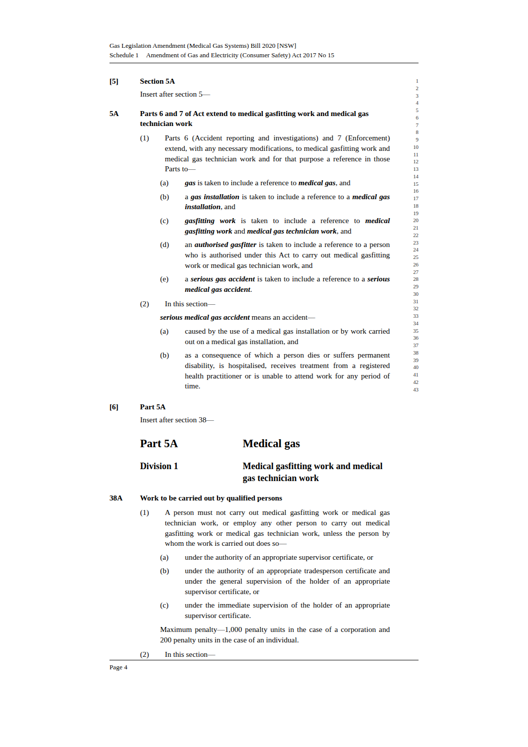Gas Legislation Amendment (Medical Gas Systems) Bill 2020 [NSW]
Schedule 1 Amendment of Gas and Electricity (Consumer Safety) Act 2017 No 15
[5]
Section 5A
Insert after section 5—
5A
Parts 6 and 7 of Act extend to medical gasfitting work and medical gas technician work
(1)
Parts 6 (Accident reporting and investigations) and 7 (Enforcement) extend, with any necessary modifications, to medical gasfitting work and medical gas technician work and for that purpose a reference in those Parts to—
(a)
gas is taken to include a reference to medical gas, and
(b)
a gas installation is taken to include a reference to a medical gas installation, and
(c)
gasfitting work is taken to include a reference to medical gasfitting work and medical gas technician work, and
(d)
an authorised gasfitter is taken to include a reference to a person who is authorised under this Act to carry out medical gasfitting work or medical gas technician work, and
(e)
a serious gas accident is taken to include a reference to a serious medical gas accident.
(2)
In this section—
serious medical gas accident means an accident—
(a)
caused by the use of a medical gas installation or by work carried out on a medical gas installation, and
(b)
as a consequence of which a person dies or suffers permanent disability, is hospitalised, receives treatment from a registered health practitioner or is unable to attend work for any period of time.
[6]
Part 5A
Insert after section 38—
Part 5A
Medical gas
Division 1
Medical gasfitting work and medical gas technician work
38A
Work to be carried out by qualified persons
(1)
A person must not carry out medical gasfitting work or medical gas technician work, or employ any other person to carry out medical gasfitting work or medical gas technician work, unless the person by whom the work is carried out does so—
(a)
under the authority of an appropriate supervisor certificate, or
(b)
under the authority of an appropriate tradesperson certificate and under the general supervision of the holder of an appropriate supervisor certificate, or
(c)
under the immediate supervision of the holder of an appropriate supervisor certificate.
Maximum penalty—1,000 penalty units in the case of a corporation and 200 penalty units in the case of an individual.
(2)
In this section—
1
2
3
4
5
6
7
8
9
10
11
12
13
14
15
16
17
18
19
20
21
22
23
24
25
26
27
28
29
30
31
32
33
34
35
36
37
38
39
40
41
42
43
Page 4